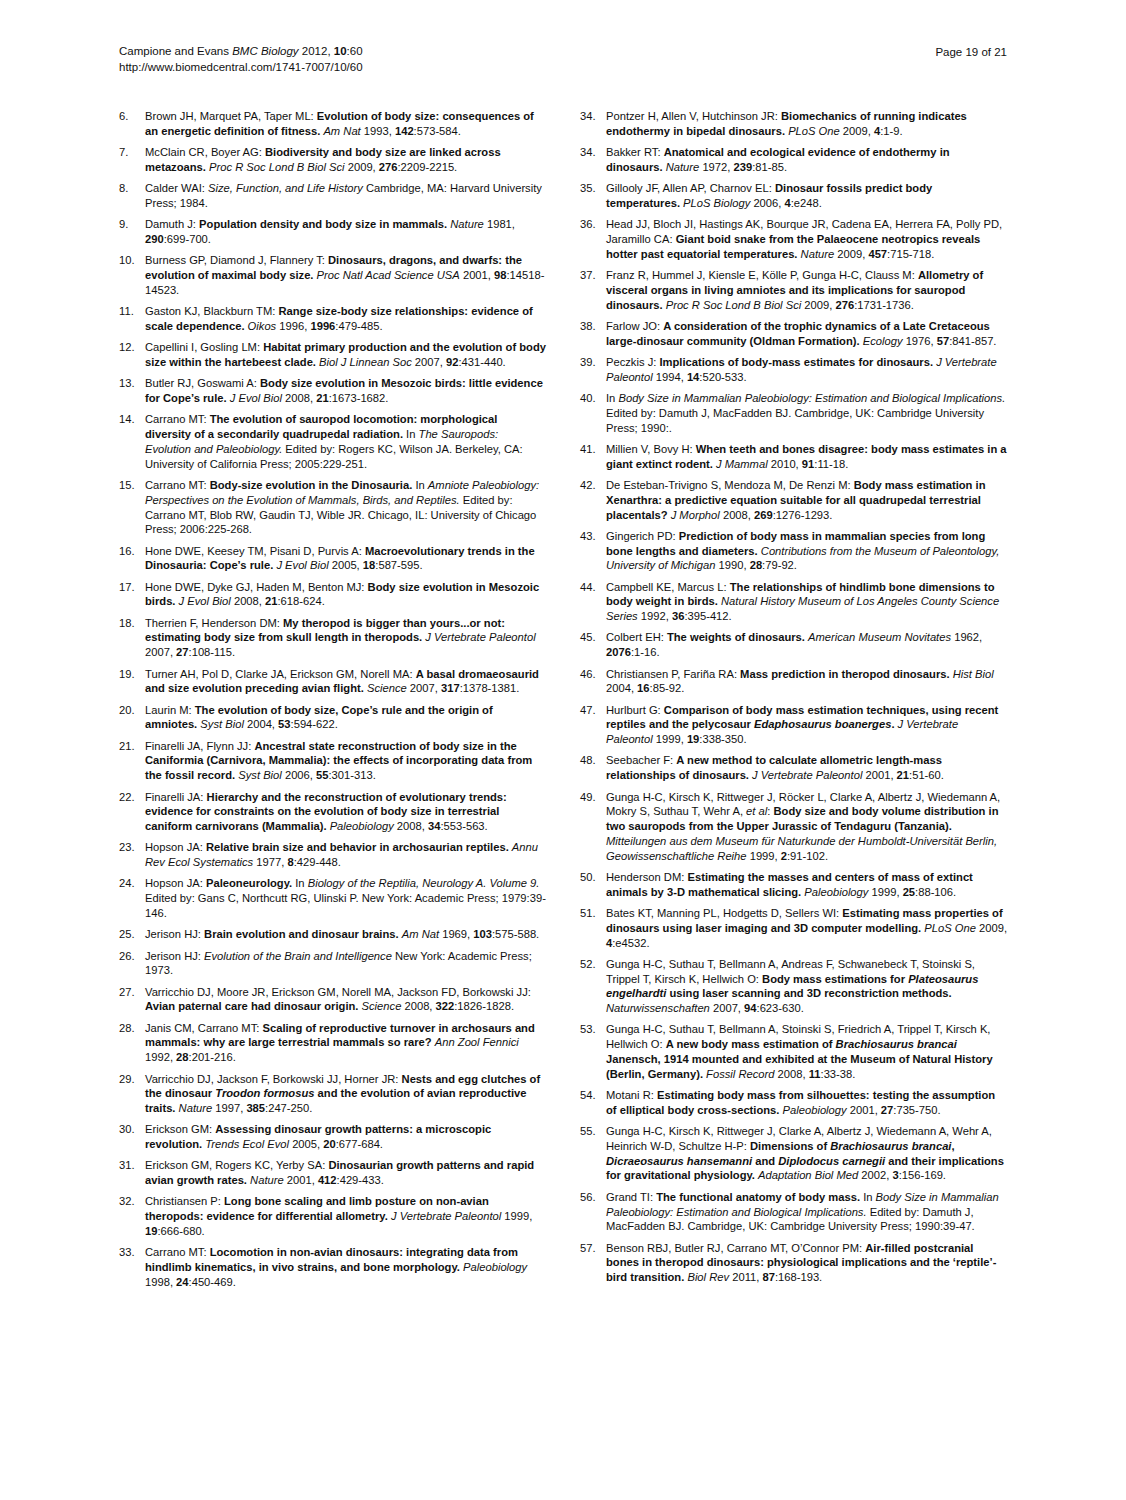Campione and Evans BMC Biology 2012, 10:60
http://www.biomedcentral.com/1741-7007/10/60
Page 19 of 21
Brown JH, Marquet PA, Taper ML: Evolution of body size: consequences of an energetic definition of fitness. Am Nat 1993, 142:573-584.
McClain CR, Boyer AG: Biodiversity and body size are linked across metazoans. Proc R Soc Lond B Biol Sci 2009, 276:2209-2215.
Calder WAI: Size, Function, and Life History Cambridge, MA: Harvard University Press; 1984.
Damuth J: Population density and body size in mammals. Nature 1981, 290:699-700.
Burness GP, Diamond J, Flannery T: Dinosaurs, dragons, and dwarfs: the evolution of maximal body size. Proc Natl Acad Science USA 2001, 98:14518-14523.
Gaston KJ, Blackburn TM: Range size-body size relationships: evidence of scale dependence. Oikos 1996, 1996:479-485.
Capellini I, Gosling LM: Habitat primary production and the evolution of body size within the hartebeest clade. Biol J Linnean Soc 2007, 92:431-440.
Butler RJ, Goswami A: Body size evolution in Mesozoic birds: little evidence for Cope’s rule. J Evol Biol 2008, 21:1673-1682.
Carrano MT: The evolution of sauropod locomotion: morphological diversity of a secondarily quadrupedal radiation. In The Sauropods: Evolution and Paleobiology. Edited by: Rogers KC, Wilson JA. Berkeley, CA: University of California Press; 2005:229-251.
Carrano MT: Body-size evolution in the Dinosauria. In Amniote Paleobiology: Perspectives on the Evolution of Mammals, Birds, and Reptiles. Edited by: Carrano MT, Blob RW, Gaudin TJ, Wible JR. Chicago, IL: University of Chicago Press; 2006:225-268.
Hone DWE, Keesey TM, Pisani D, Purvis A: Macroevolutionary trends in the Dinosauria: Cope’s rule. J Evol Biol 2005, 18:587-595.
Hone DWE, Dyke GJ, Haden M, Benton MJ: Body size evolution in Mesozoic birds. J Evol Biol 2008, 21:618-624.
Therrien F, Henderson DM: My theropod is bigger than yours...or not: estimating body size from skull length in theropods. J Vertebrate Paleontol 2007, 27:108-115.
Turner AH, Pol D, Clarke JA, Erickson GM, Norell MA: A basal dromaeosaurid and size evolution preceding avian flight. Science 2007, 317:1378-1381.
Laurin M: The evolution of body size, Cope’s rule and the origin of amniotes. Syst Biol 2004, 53:594-622.
Finarelli JA, Flynn JJ: Ancestral state reconstruction of body size in the Caniformia (Carnivora, Mammalia): the effects of incorporating data from the fossil record. Syst Biol 2006, 55:301-313.
Finarelli JA: Hierarchy and the reconstruction of evolutionary trends: evidence for constraints on the evolution of body size in terrestrial caniform carnivorans (Mammalia). Paleobiology 2008, 34:553-563.
Hopson JA: Relative brain size and behavior in archosaurian reptiles. Annu Rev Ecol Systematics 1977, 8:429-448.
Hopson JA: Paleoneurology. In Biology of the Reptilia, Neurology A. Volume 9. Edited by: Gans C, Northcutt RG, Ulinski P. New York: Academic Press; 1979:39-146.
Jerison HJ: Brain evolution and dinosaur brains. Am Nat 1969, 103:575-588.
Jerison HJ: Evolution of the Brain and Intelligence New York: Academic Press; 1973.
Varricchio DJ, Moore JR, Erickson GM, Norell MA, Jackson FD, Borkowski JJ: Avian paternal care had dinosaur origin. Science 2008, 322:1826-1828.
Janis CM, Carrano MT: Scaling of reproductive turnover in archosaurs and mammals: why are large terrestrial mammals so rare? Ann Zool Fennici 1992, 28:201-216.
Varricchio DJ, Jackson F, Borkowski JJ, Horner JR: Nests and egg clutches of the dinosaur Troodon formosus and the evolution of avian reproductive traits. Nature 1997, 385:247-250.
Erickson GM: Assessing dinosaur growth patterns: a microscopic revolution. Trends Ecol Evol 2005, 20:677-684.
Erickson GM, Rogers KC, Yerby SA: Dinosaurian growth patterns and rapid avian growth rates. Nature 2001, 412:429-433.
Christiansen P: Long bone scaling and limb posture on non-avian theropods: evidence for differential allometry. J Vertebrate Paleontol 1999, 19:666-680.
Carrano MT: Locomotion in non-avian dinosaurs: integrating data from hindlimb kinematics, in vivo strains, and bone morphology. Paleobiology 1998, 24:450-469.
Pontzer H, Allen V, Hutchinson JR: Biomechanics of running indicates endothermy in bipedal dinosaurs. PLoS One 2009, 4:1-9.
Bakker RT: Anatomical and ecological evidence of endothermy in dinosaurs. Nature 1972, 239:81-85.
Gillooly JF, Allen AP, Charnov EL: Dinosaur fossils predict body temperatures. PLoS Biology 2006, 4:e248.
Head JJ, Bloch JI, Hastings AK, Bourque JR, Cadena EA, Herrera FA, Polly PD, Jaramillo CA: Giant boid snake from the Palaeocene neotropics reveals hotter past equatorial temperatures. Nature 2009, 457:715-718.
Franz R, Hummel J, Kiensle E, Kölle P, Gunga H-C, Clauss M: Allometry of visceral organs in living amniotes and its implications for sauropod dinosaurs. Proc R Soc Lond B Biol Sci 2009, 276:1731-1736.
Farlow JO: A consideration of the trophic dynamics of a Late Cretaceous large-dinosaur community (Oldman Formation). Ecology 1976, 57:841-857.
Peczkis J: Implications of body-mass estimates for dinosaurs. J Vertebrate Paleontol 1994, 14:520-533.
In Body Size in Mammalian Paleobiology: Estimation and Biological Implications. Edited by: Damuth J, MacFadden BJ. Cambridge, UK: Cambridge University Press; 1990:.
Millien V, Bovy H: When teeth and bones disagree: body mass estimates in a giant extinct rodent. J Mammal 2010, 91:11-18.
De Esteban-Trivigno S, Mendoza M, De Renzi M: Body mass estimation in Xenarthra: a predictive equation suitable for all quadrupedal terrestrial placentals? J Morphol 2008, 269:1276-1293.
Gingerich PD: Prediction of body mass in mammalian species from long bone lengths and diameters. Contributions from the Museum of Paleontology, University of Michigan 1990, 28:79-92.
Campbell KE, Marcus L: The relationships of hindlimb bone dimensions to body weight in birds. Natural History Museum of Los Angeles County Science Series 1992, 36:395-412.
Colbert EH: The weights of dinosaurs. American Museum Novitates 1962, 2076:1-16.
Christiansen P, Fariña RA: Mass prediction in theropod dinosaurs. Hist Biol 2004, 16:85-92.
Hurlburt G: Comparison of body mass estimation techniques, using recent reptiles and the pelycosaur Edaphosaurus boanerges. J Vertebrate Paleontol 1999, 19:338-350.
Seebacher F: A new method to calculate allometric length-mass relationships of dinosaurs. J Vertebrate Paleontol 2001, 21:51-60.
Gunga H-C, Kirsch K, Rittweger J, Röcker L, Clarke A, Albertz J, Wiedemann A, Mokry S, Suthau T, Wehr A, et al: Body size and body volume distribution in two sauropods from the Upper Jurassic of Tendaguru (Tanzania). Mitteilungen aus dem Museum für Naturkunde der Humboldt-Universität Berlin, Geowissenschaftliche Reihe 1999, 2:91-102.
Henderson DM: Estimating the masses and centers of mass of extinct animals by 3-D mathematical slicing. Paleobiology 1999, 25:88-106.
Bates KT, Manning PL, Hodgetts D, Sellers WI: Estimating mass properties of dinosaurs using laser imaging and 3D computer modelling. PLoS One 2009, 4:e4532.
Gunga H-C, Suthau T, Bellmann A, Andreas F, Schwanebeck T, Stoinski S, Trippel T, Kirsch K, Hellwich O: Body mass estimations for Plateosaurus engelhardti using laser scanning and 3D reconstriction methods. Naturwissenschaften 2007, 94:623-630.
Gunga H-C, Suthau T, Bellmann A, Stoinski S, Friedrich A, Trippel T, Kirsch K, Hellwich O: A new body mass estimation of Brachiosaurus brancai Janensch, 1914 mounted and exhibited at the Museum of Natural History (Berlin, Germany). Fossil Record 2008, 11:33-38.
Motani R: Estimating body mass from silhouettes: testing the assumption of elliptical body cross-sections. Paleobiology 2001, 27:735-750.
Gunga H-C, Kirsch K, Rittweger J, Clarke A, Albertz J, Wiedemann A, Wehr A, Heinrich W-D, Schultze H-P: Dimensions of Brachiosaurus brancai, Dicraeosaurus hansemanni and Diplodocus carnegii and their implications for gravitational physiology. Adaptation Biol Med 2002, 3:156-169.
Grand TI: The functional anatomy of body mass. In Body Size in Mammalian Paleobiology: Estimation and Biological Implications. Edited by: Damuth J, MacFadden BJ. Cambridge, UK: Cambridge University Press; 1990:39-47.
Benson RBJ, Butler RJ, Carrano MT, O’Connor PM: Air-filled postcranial bones in theropod dinosaurs: physiological implications and the ‘reptile’-bird transition. Biol Rev 2011, 87:168-193.